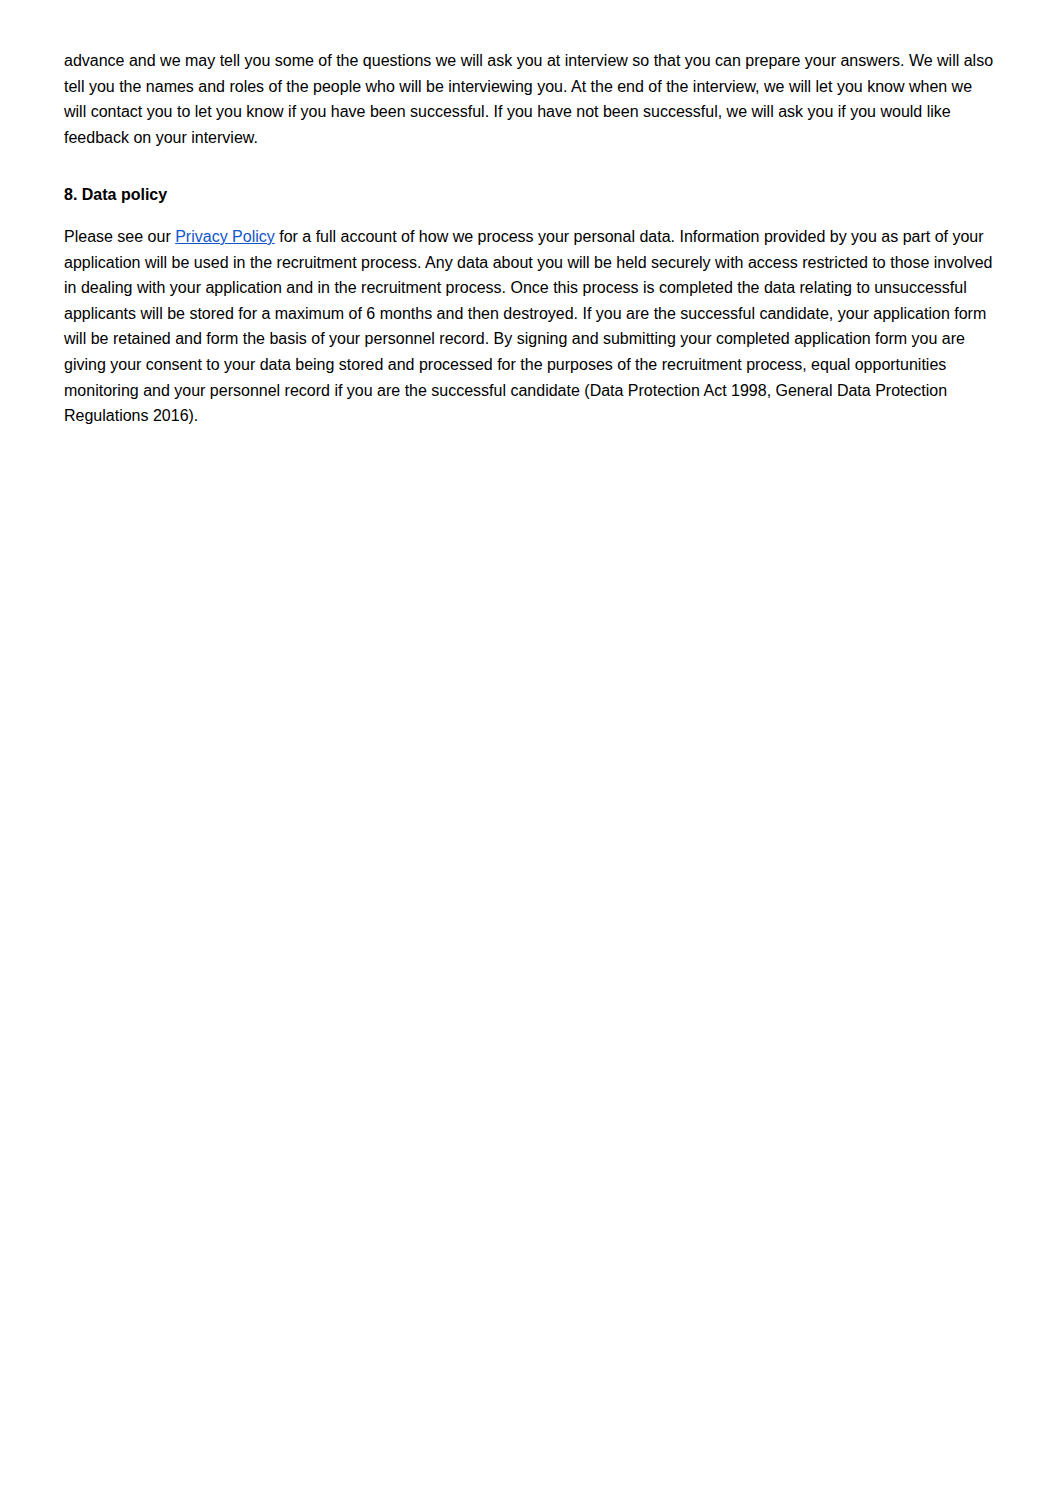advance and we may tell you some of the questions we will ask you at interview so that you can prepare your answers. We will also tell you the names and roles of the people who will be interviewing you. At the end of the interview, we will let you know when we will contact you to let you know if you have been successful. If you have not been successful, we will ask you if you would like feedback on your interview.
8. Data policy
Please see our Privacy Policy for a full account of how we process your personal data. Information provided by you as part of your application will be used in the recruitment process. Any data about you will be held securely with access restricted to those involved in dealing with your application and in the recruitment process. Once this process is completed the data relating to unsuccessful applicants will be stored for a maximum of 6 months and then destroyed. If you are the successful candidate, your application form will be retained and form the basis of your personnel record. By signing and submitting your completed application form you are giving your consent to your data being stored and processed for the purposes of the recruitment process, equal opportunities monitoring and your personnel record if you are the successful candidate (Data Protection Act 1998, General Data Protection Regulations 2016).